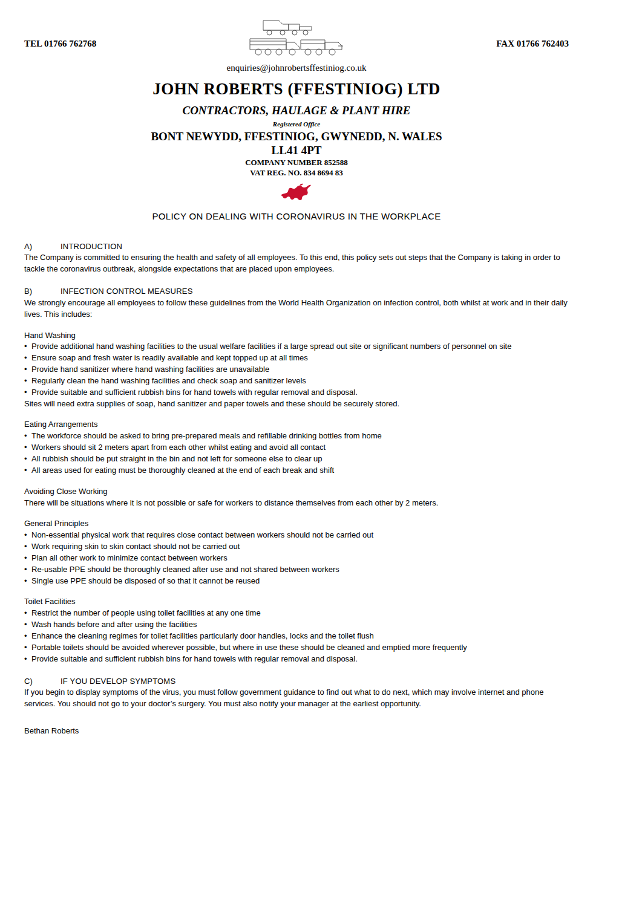TEL 01766 762768
FAX 01766 762403
enquiries@johnrobertsffestiniog.co.uk
JOHN ROBERTS (FFESTINIOG) LTD
CONTRACTORS, HAULAGE & PLANT HIRE
Registered Office
BONT NEWYDD, FFESTINIOG, GWYNEDD, N. WALES
LL41 4PT
COMPANY NUMBER 852588
VAT REG. NO. 834 8694 83
POLICY ON DEALING WITH CORONAVIRUS IN THE WORKPLACE
A) INTRODUCTION
The Company is committed to ensuring the health and safety of all employees. To this end, this policy sets out steps that the Company is taking in order to tackle the coronavirus outbreak, alongside expectations that are placed upon employees.
B) INFECTION CONTROL MEASURES
We strongly encourage all employees to follow these guidelines from the World Health Organization on infection control, both whilst at work and in their daily lives. This includes:
Hand Washing
Provide additional hand washing facilities to the usual welfare facilities if a large spread out site or significant numbers of personnel on site
Ensure soap and fresh water is readily available and kept topped up at all times
Provide hand sanitizer where hand washing facilities are unavailable
Regularly clean the hand washing facilities and check soap and sanitizer levels
Provide suitable and sufficient rubbish bins for hand towels with regular removal and disposal.
Sites will need extra supplies of soap, hand sanitizer and paper towels and these should be securely stored.
Eating Arrangements
The workforce should be asked to bring pre-prepared meals and refillable drinking bottles from home
Workers should sit 2 meters apart from each other whilst eating and avoid all contact
All rubbish should be put straight in the bin and not left for someone else to clear up
All areas used for eating must be thoroughly cleaned at the end of each break and shift
Avoiding Close Working
There will be situations where it is not possible or safe for workers to distance themselves from each other by 2 meters.
General Principles
Non-essential physical work that requires close contact between workers should not be carried out
Work requiring skin to skin contact should not be carried out
Plan all other work to minimize contact between workers
Re-usable PPE should be thoroughly cleaned after use and not shared between workers
Single use PPE should be disposed of so that it cannot be reused
Toilet Facilities
Restrict the number of people using toilet facilities at any one time
Wash hands before and after using the facilities
Enhance the cleaning regimes for toilet facilities particularly door handles, locks and the toilet flush
Portable toilets should be avoided wherever possible, but where in use these should be cleaned and emptied more frequently
Provide suitable and sufficient rubbish bins for hand towels with regular removal and disposal.
C) IF YOU DEVELOP SYMPTOMS
If you begin to display symptoms of the virus, you must follow government guidance to find out what to do next, which may involve internet and phone services. You should not go to your doctor’s surgery. You must also notify your manager at the earliest opportunity.
Bethan Roberts